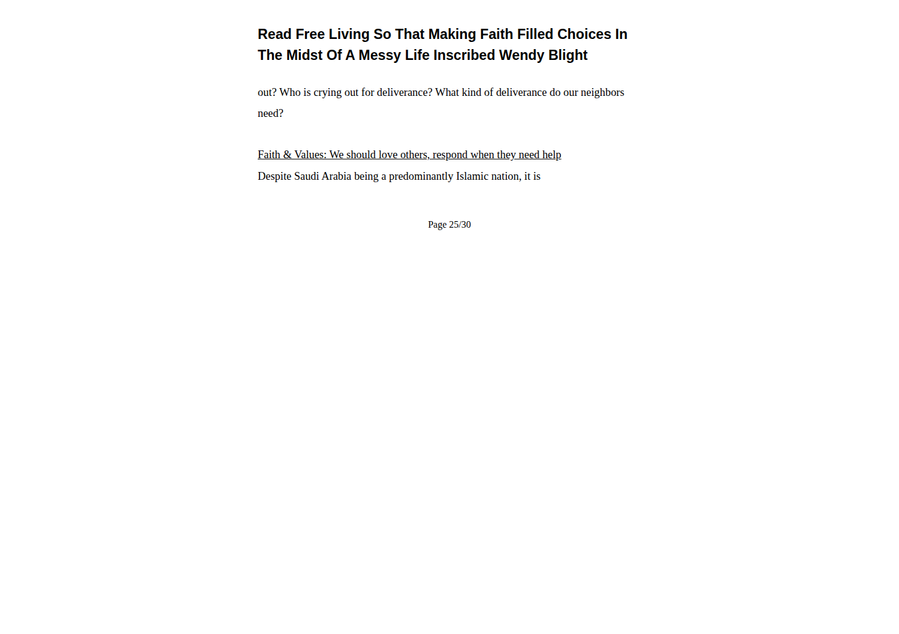Read Free Living So That Making Faith Filled Choices In The Midst Of A Messy Life Inscribed Wendy Blight
out? Who is crying out for deliverance? What kind of deliverance do our neighbors need?
Faith & Values: We should love others, respond when they need help
Despite Saudi Arabia being a predominantly Islamic nation, it is
Page 25/30